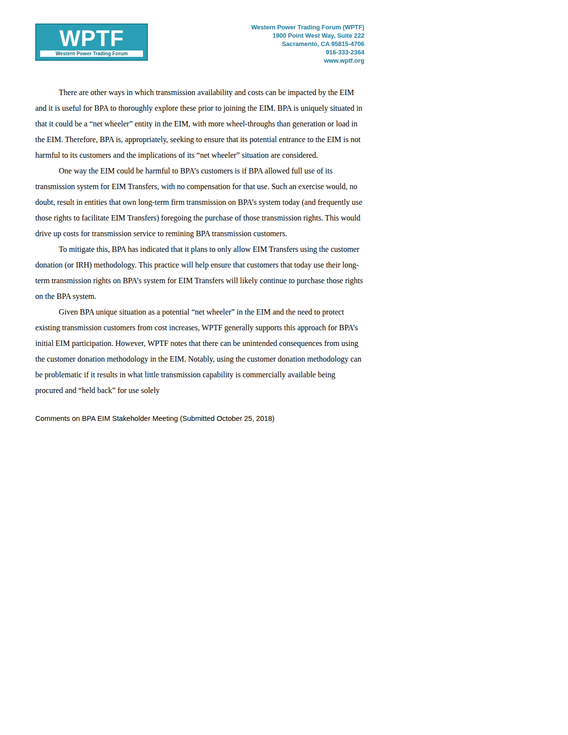WPTF Western Power Trading Forum
Western Power Trading Forum (WPTF)
1900 Point West Way, Suite 222
Sacramento, CA 95815-4706
916-333-2364
www.wptf.org
There are other ways in which transmission availability and costs can be impacted by the EIM and it is useful for BPA to thoroughly explore these prior to joining the EIM. BPA is uniquely situated in that it could be a “net wheeler” entity in the EIM, with more wheel-throughs than generation or load in the EIM. Therefore, BPA is, appropriately, seeking to ensure that its potential entrance to the EIM is not harmful to its customers and the implications of its “net wheeler” situation are considered.
One way the EIM could be harmful to BPA’s customers is if BPA allowed full use of its transmission system for EIM Transfers, with no compensation for that use. Such an exercise would, no doubt, result in entities that own long-term firm transmission on BPA’s system today (and frequently use those rights to facilitate EIM Transfers) foregoing the purchase of those transmission rights. This would drive up costs for transmission service to remining BPA transmission customers.
To mitigate this, BPA has indicated that it plans to only allow EIM Transfers using the customer donation (or IRH) methodology. This practice will help ensure that customers that today use their long-term transmission rights on BPA’s system for EIM Transfers will likely continue to purchase those rights on the BPA system.
Given BPA unique situation as a potential “net wheeler” in the EIM and the need to protect existing transmission customers from cost increases, WPTF generally supports this approach for BPA’s initial EIM participation. However, WPTF notes that there can be unintended consequences from using the customer donation methodology in the EIM. Notably, using the customer donation methodology can be problematic if it results in what little transmission capability is commercially available being procured and “held back” for use solely
Comments on BPA EIM Stakeholder Meeting (Submitted October 25, 2018)